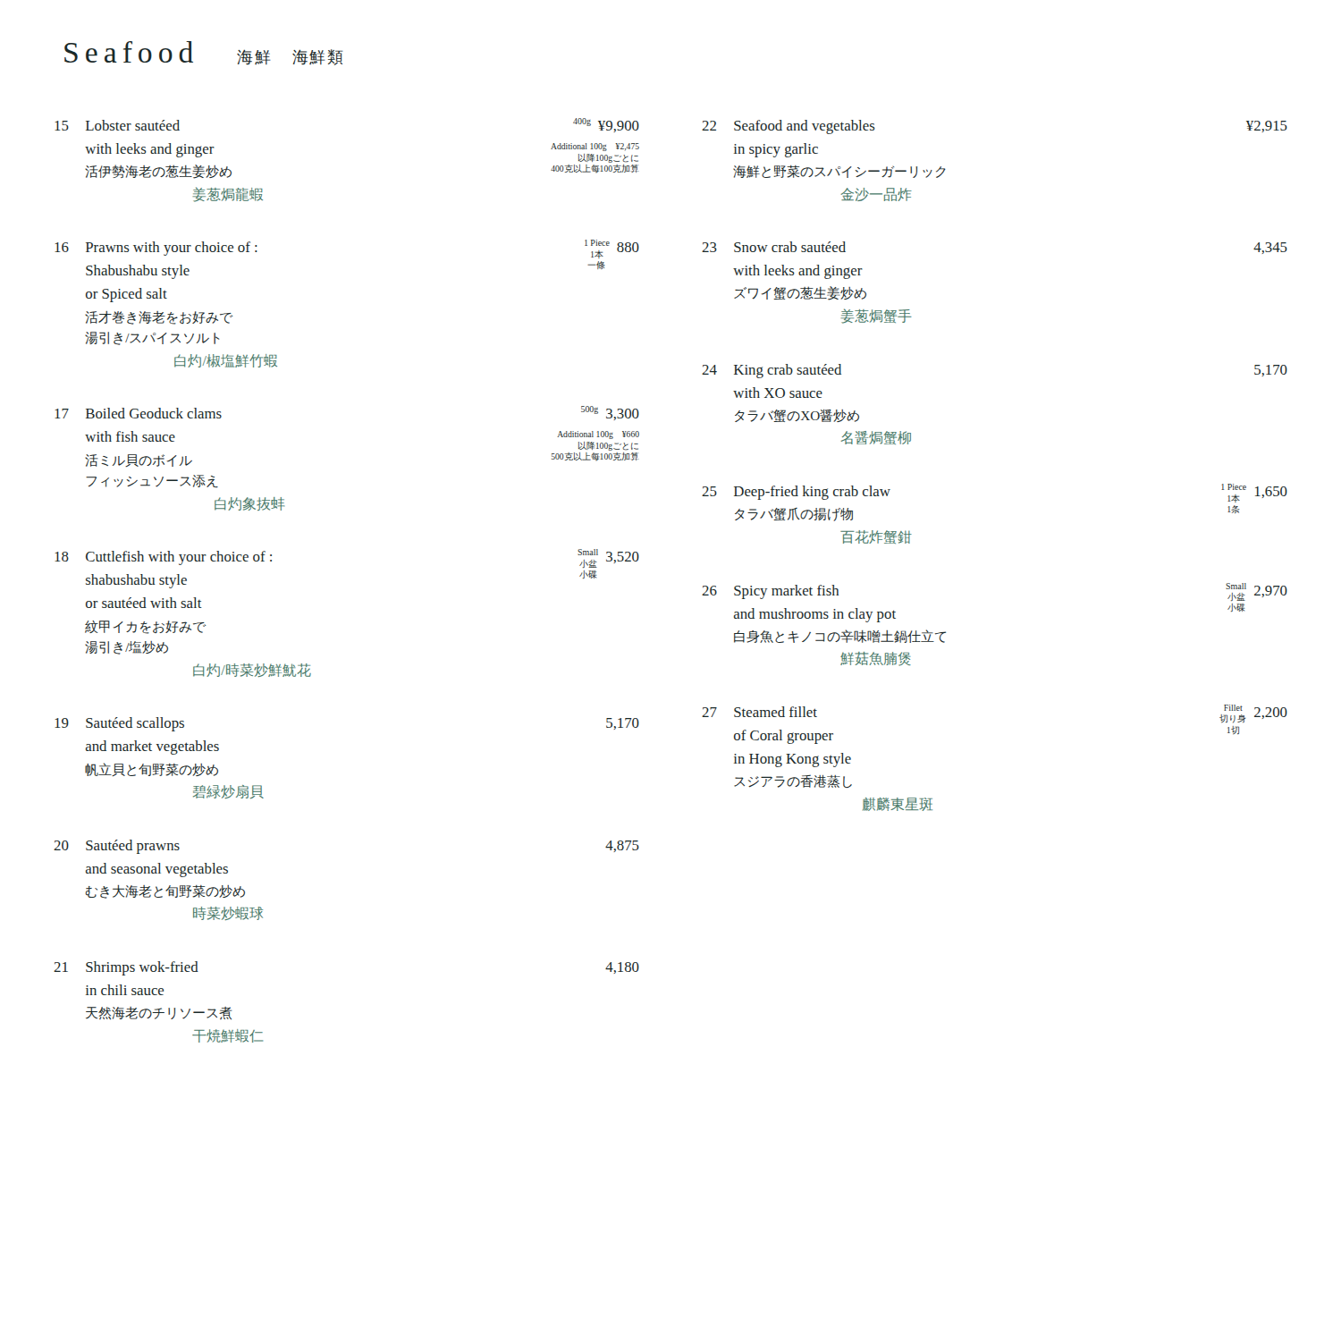Seafood 海鮮 海鮮類
15
Lobster sautéed
with leeks and ginger
活伊勢海老の葱生姜炒め
姜葱焗龍蝦
400g¥9,900
Additional 100g¥2,475
以降100gごとに
400克以上每100克加算
16
Prawns with your choice of :
Shabushabu style
or Spiced salt
活才巻き海老をお好みで
湯引き/スパイスソルト
白灼/椒塩鮮竹蝦
1 Piece
1本
一條 880
17
Boiled Geoduck clams
with fish sauce
活ミル貝のボイル
フィッシュソース添え
白灼象抜蚌
500g 3,300
Additional 100g¥660
以降100gごとに
500克以上每100克加算
18
Cuttlefish with your choice of :
shabushabu style
or sautéed with salt
紋甲イカをお好みで
湯引き/塩炒め
白灼/時菜炒鮮魷花
Small
小盆
小碟 3,520
19
Sautéed scallops
and market vegetables
帆立貝と旬野菜の炒め
碧緑炒扇貝
5,170
20
Sautéed prawns
and seasonal vegetables
むき大海老と旬野菜の炒め
時菜炒蝦球
4,875
21
Shrimps wok-fried
in chili sauce
天然海老のチリソース煮
干焼鮮蝦仁
4,180
22
Seafood and vegetables
in spicy garlic
海鮮と野菜のスパイシーガーリック
金沙一品炸
¥2,915
23
Snow crab sautéed
with leeks and ginger
ズワイ蟹の葱生姜炒め
姜葱焗蟹手
4,345
24
King crab sautéed
with XO sauce
タラバ蟹のXO醤炒め
名醤焗蟹柳
5,170
25
Deep-fried king crab claw
タラバ蟹爪の揚げ物
百花炸蟹鉗
1 Piece
1本
1条 1,650
26
Spicy market fish
and mushrooms in clay pot
白身魚とキノコの辛味噌土鍋仕立て
鮮菇魚腩煲
Small
小盆
小碟 2,970
27
Steamed fillet
of Coral grouper
in Hong Kong style
スジアラの香港蒸し
麒麟東星斑
Fillet
切り身
1切 2,200